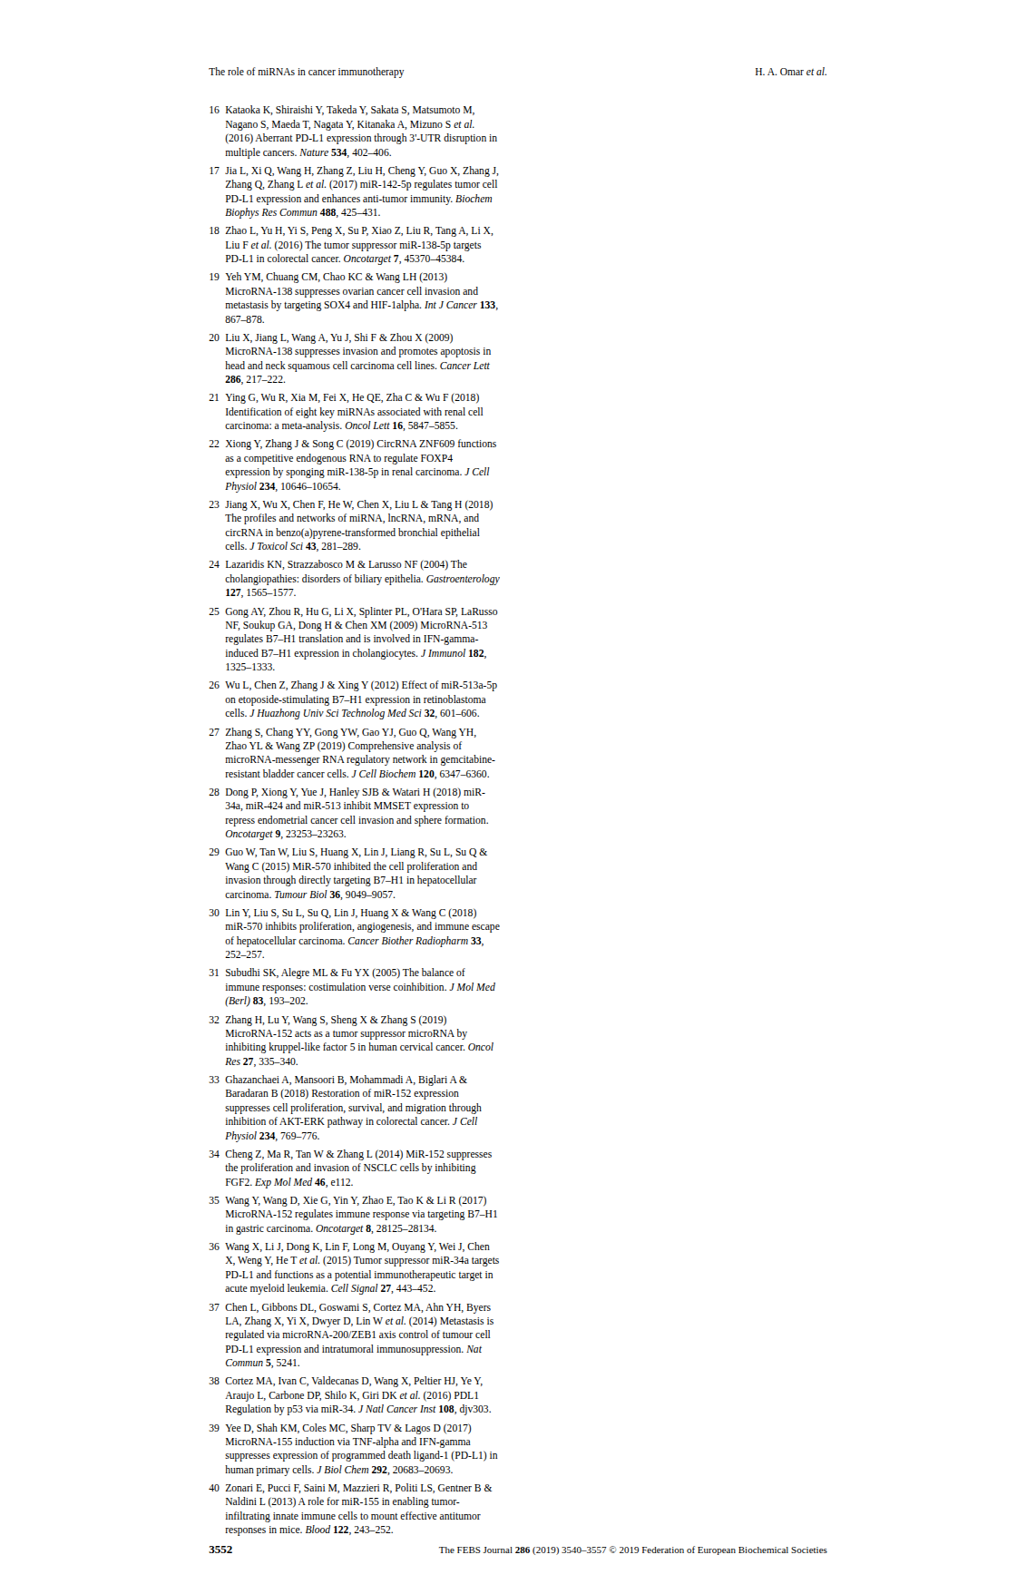The role of miRNAs in cancer immunotherapy
H. A. Omar et al.
16 Kataoka K, Shiraishi Y, Takeda Y, Sakata S, Matsumoto M, Nagano S, Maeda T, Nagata Y, Kitanaka A, Mizuno S et al. (2016) Aberrant PD-L1 expression through 3'-UTR disruption in multiple cancers. Nature 534, 402–406.
17 Jia L, Xi Q, Wang H, Zhang Z, Liu H, Cheng Y, Guo X, Zhang J, Zhang Q, Zhang L et al. (2017) miR-142-5p regulates tumor cell PD-L1 expression and enhances anti-tumor immunity. Biochem Biophys Res Commun 488, 425–431.
18 Zhao L, Yu H, Yi S, Peng X, Su P, Xiao Z, Liu R, Tang A, Li X, Liu F et al. (2016) The tumor suppressor miR-138-5p targets PD-L1 in colorectal cancer. Oncotarget 7, 45370–45384.
19 Yeh YM, Chuang CM, Chao KC & Wang LH (2013) MicroRNA-138 suppresses ovarian cancer cell invasion and metastasis by targeting SOX4 and HIF-1alpha. Int J Cancer 133, 867–878.
20 Liu X, Jiang L, Wang A, Yu J, Shi F & Zhou X (2009) MicroRNA-138 suppresses invasion and promotes apoptosis in head and neck squamous cell carcinoma cell lines. Cancer Lett 286, 217–222.
21 Ying G, Wu R, Xia M, Fei X, He QE, Zha C & Wu F (2018) Identification of eight key miRNAs associated with renal cell carcinoma: a meta-analysis. Oncol Lett 16, 5847–5855.
22 Xiong Y, Zhang J & Song C (2019) CircRNA ZNF609 functions as a competitive endogenous RNA to regulate FOXP4 expression by sponging miR-138-5p in renal carcinoma. J Cell Physiol 234, 10646–10654.
23 Jiang X, Wu X, Chen F, He W, Chen X, Liu L & Tang H (2018) The profiles and networks of miRNA, lncRNA, mRNA, and circRNA in benzo(a)pyrene-transformed bronchial epithelial cells. J Toxicol Sci 43, 281–289.
24 Lazaridis KN, Strazzabosco M & Larusso NF (2004) The cholangiopathies: disorders of biliary epithelia. Gastroenterology 127, 1565–1577.
25 Gong AY, Zhou R, Hu G, Li X, Splinter PL, O'Hara SP, LaRusso NF, Soukup GA, Dong H & Chen XM (2009) MicroRNA-513 regulates B7–H1 translation and is involved in IFN-gamma-induced B7–H1 expression in cholangiocytes. J Immunol 182, 1325–1333.
26 Wu L, Chen Z, Zhang J & Xing Y (2012) Effect of miR-513a-5p on etoposide-stimulating B7–H1 expression in retinoblastoma cells. J Huazhong Univ Sci Technolog Med Sci 32, 601–606.
27 Zhang S, Chang YY, Gong YW, Gao YJ, Guo Q, Wang YH, Zhao YL & Wang ZP (2019) Comprehensive analysis of microRNA-messenger RNA regulatory network in gemcitabine-resistant bladder cancer cells. J Cell Biochem 120, 6347–6360.
28 Dong P, Xiong Y, Yue J, Hanley SJB & Watari H (2018) miR-34a, miR-424 and miR-513 inhibit MMSET expression to repress endometrial cancer cell invasion and sphere formation. Oncotarget 9, 23253–23263.
29 Guo W, Tan W, Liu S, Huang X, Lin J, Liang R, Su L, Su Q & Wang C (2015) MiR-570 inhibited the cell proliferation and invasion through directly targeting B7–H1 in hepatocellular carcinoma. Tumour Biol 36, 9049–9057.
30 Lin Y, Liu S, Su L, Su Q, Lin J, Huang X & Wang C (2018) miR-570 inhibits proliferation, angiogenesis, and immune escape of hepatocellular carcinoma. Cancer Biother Radiopharm 33, 252–257.
31 Subudhi SK, Alegre ML & Fu YX (2005) The balance of immune responses: costimulation verse coinhibition. J Mol Med (Berl) 83, 193–202.
32 Zhang H, Lu Y, Wang S, Sheng X & Zhang S (2019) MicroRNA-152 acts as a tumor suppressor microRNA by inhibiting kruppel-like factor 5 in human cervical cancer. Oncol Res 27, 335–340.
33 Ghazanchaei A, Mansoori B, Mohammadi A, Biglari A & Baradaran B (2018) Restoration of miR-152 expression suppresses cell proliferation, survival, and migration through inhibition of AKT-ERK pathway in colorectal cancer. J Cell Physiol 234, 769–776.
34 Cheng Z, Ma R, Tan W & Zhang L (2014) MiR-152 suppresses the proliferation and invasion of NSCLC cells by inhibiting FGF2. Exp Mol Med 46, e112.
35 Wang Y, Wang D, Xie G, Yin Y, Zhao E, Tao K & Li R (2017) MicroRNA-152 regulates immune response via targeting B7–H1 in gastric carcinoma. Oncotarget 8, 28125–28134.
36 Wang X, Li J, Dong K, Lin F, Long M, Ouyang Y, Wei J, Chen X, Weng Y, He T et al. (2015) Tumor suppressor miR-34a targets PD-L1 and functions as a potential immunotherapeutic target in acute myeloid leukemia. Cell Signal 27, 443–452.
37 Chen L, Gibbons DL, Goswami S, Cortez MA, Ahn YH, Byers LA, Zhang X, Yi X, Dwyer D, Lin W et al. (2014) Metastasis is regulated via microRNA-200/ZEB1 axis control of tumour cell PD-L1 expression and intratumoral immunosuppression. Nat Commun 5, 5241.
38 Cortez MA, Ivan C, Valdecanas D, Wang X, Peltier HJ, Ye Y, Araujo L, Carbone DP, Shilo K, Giri DK et al. (2016) PDL1 Regulation by p53 via miR-34. J Natl Cancer Inst 108, djv303.
39 Yee D, Shah KM, Coles MC, Sharp TV & Lagos D (2017) MicroRNA-155 induction via TNF-alpha and IFN-gamma suppresses expression of programmed death ligand-1 (PD-L1) in human primary cells. J Biol Chem 292, 20683–20693.
40 Zonari E, Pucci F, Saini M, Mazzieri R, Politi LS, Gentner B & Naldini L (2013) A role for miR-155 in enabling tumor-infiltrating innate immune cells to mount effective antitumor responses in mice. Blood 122, 243–252.
3552
The FEBS Journal 286 (2019) 3540–3557 © 2019 Federation of European Biochemical Societies